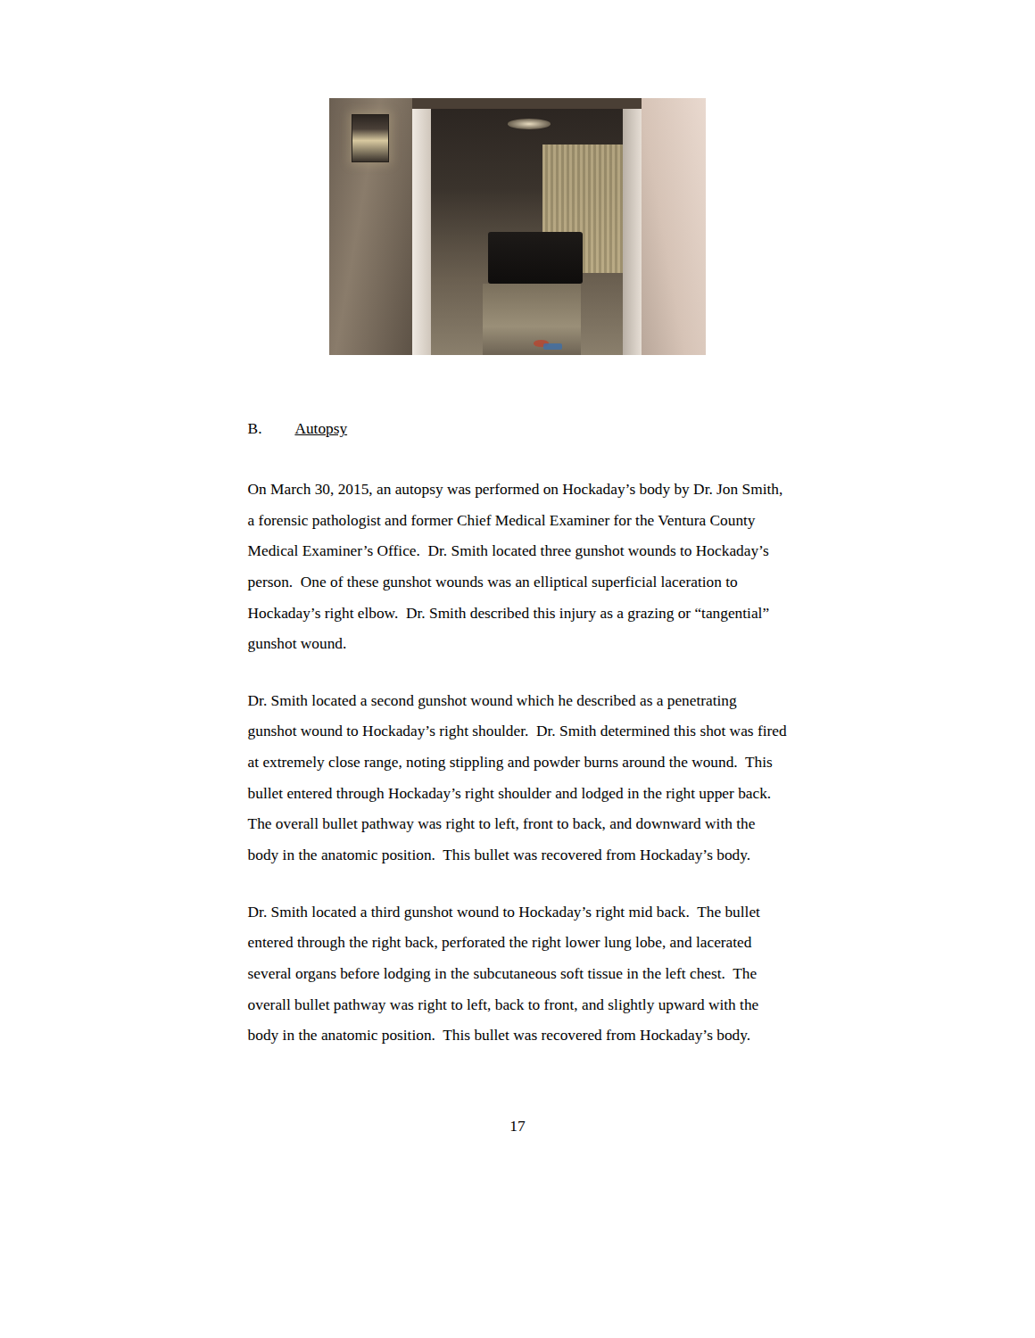B. Autopsy
On March 30, 2015, an autopsy was performed on Hockaday’s body by Dr. Jon Smith, a forensic pathologist and former Chief Medical Examiner for the Ventura County Medical Examiner’s Office. Dr. Smith located three gunshot wounds to Hockaday’s person. One of these gunshot wounds was an elliptical superficial laceration to Hockaday’s right elbow. Dr. Smith described this injury as a grazing or “tangential” gunshot wound.
Dr. Smith located a second gunshot wound which he described as a penetrating gunshot wound to Hockaday’s right shoulder. Dr. Smith determined this shot was fired at extremely close range, noting stippling and powder burns around the wound. This bullet entered through Hockaday’s right shoulder and lodged in the right upper back. The overall bullet pathway was right to left, front to back, and downward with the body in the anatomic position. This bullet was recovered from Hockaday’s body.
Dr. Smith located a third gunshot wound to Hockaday’s right mid back. The bullet entered through the right back, perforated the right lower lung lobe, and lacerated several organs before lodging in the subcutaneous soft tissue in the left chest. The overall bullet pathway was right to left, back to front, and slightly upward with the body in the anatomic position. This bullet was recovered from Hockaday’s body.
17